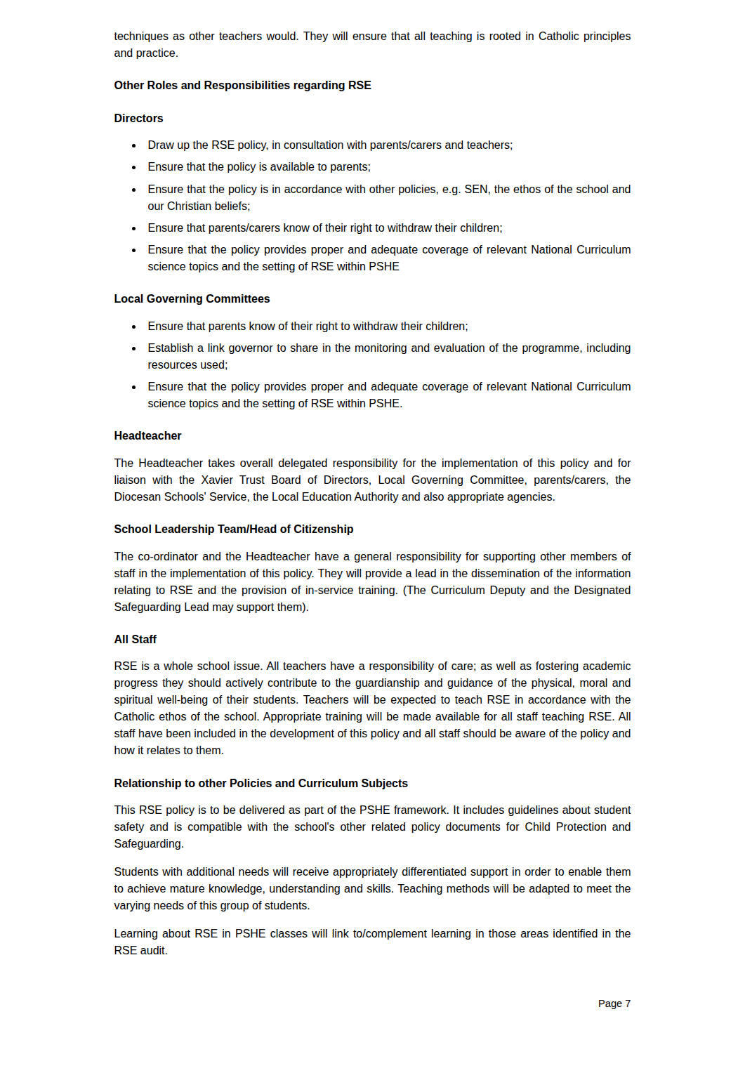techniques as other teachers would. They will ensure that all teaching is rooted in Catholic principles and practice.
Other Roles and Responsibilities regarding RSE
Directors
Draw up the RSE policy, in consultation with parents/carers and teachers;
Ensure that the policy is available to parents;
Ensure that the policy is in accordance with other policies, e.g. SEN, the ethos of the school and our Christian beliefs;
Ensure that parents/carers know of their right to withdraw their children;
Ensure that the policy provides proper and adequate coverage of relevant National Curriculum science topics and the setting of RSE within PSHE
Local Governing Committees
Ensure that parents know of their right to withdraw their children;
Establish a link governor to share in the monitoring and evaluation of the programme, including resources used;
Ensure that the policy provides proper and adequate coverage of relevant National Curriculum science topics and the setting of RSE within PSHE.
Headteacher
The Headteacher takes overall delegated responsibility for the implementation of this policy and for liaison with the Xavier Trust Board of Directors, Local Governing Committee, parents/carers, the Diocesan Schools' Service, the Local Education Authority and also appropriate agencies.
School Leadership Team/Head of Citizenship
The co-ordinator and the Headteacher have a general responsibility for supporting other members of staff in the implementation of this policy. They will provide a lead in the dissemination of the information relating to RSE and the provision of in-service training. (The Curriculum Deputy and the Designated Safeguarding Lead may support them).
All Staff
RSE is a whole school issue. All teachers have a responsibility of care; as well as fostering academic progress they should actively contribute to the guardianship and guidance of the physical, moral and spiritual well-being of their students. Teachers will be expected to teach RSE in accordance with the Catholic ethos of the school. Appropriate training will be made available for all staff teaching RSE. All staff have been included in the development of this policy and all staff should be aware of the policy and how it relates to them.
Relationship to other Policies and Curriculum Subjects
This RSE policy is to be delivered as part of the PSHE framework. It includes guidelines about student safety and is compatible with the school's other related policy documents for Child Protection and Safeguarding.
Students with additional needs will receive appropriately differentiated support in order to enable them to achieve mature knowledge, understanding and skills. Teaching methods will be adapted to meet the varying needs of this group of students.
Learning about RSE in PSHE classes will link to/complement learning in those areas identified in the RSE audit.
Page 7